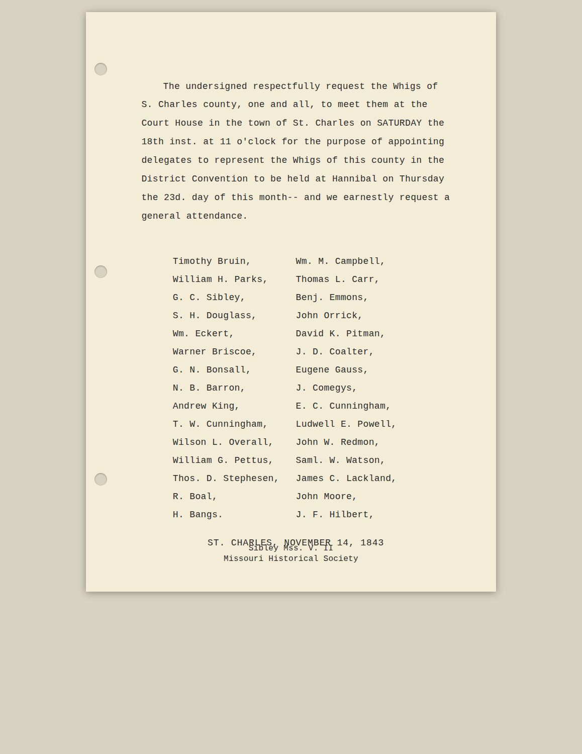The undersigned respectfully request the Whigs of S. Charles county, one and all, to meet them at the Court House in the town of St. Charles on SATURDAY the 18th inst. at 11 o'clock for the purpose of appointing delegates to represent the Whigs of this county in the District Convention to be held at Hannibal on Thursday the 23d. day of this month-- and we earnestly request a general attendance.
| Timothy Bruin, | Wm. M. Campbell, |
| William H. Parks, | Thomas L. Carr, |
| G. C. Sibley, | Benj. Emmons, |
| S. H. Douglass, | John Orrick, |
| Wm. Eckert, | David K. Pitman, |
| Warner Briscoe, | J. D. Coalter, |
| G. N. Bonsall, | Eugene Gauss, |
| N. B. Barron, | J. Comegys, |
| Andrew King, | E. C. Cunningham, |
| T. W. Cunningham, | Ludwell E. Powell, |
| Wilson L. Overall, | John W. Redmon, |
| William G. Pettus, | Saml. W. Watson, |
| Thos. D. Stephesen, | James C. Lackland, |
| R. Boal, | John Moore, |
| H. Bangs. | J. F. Hilbert, |
ST. CHARLES, NOVEMBER 14, 1843
Sibley Mss. V. II
Missouri Historical Society